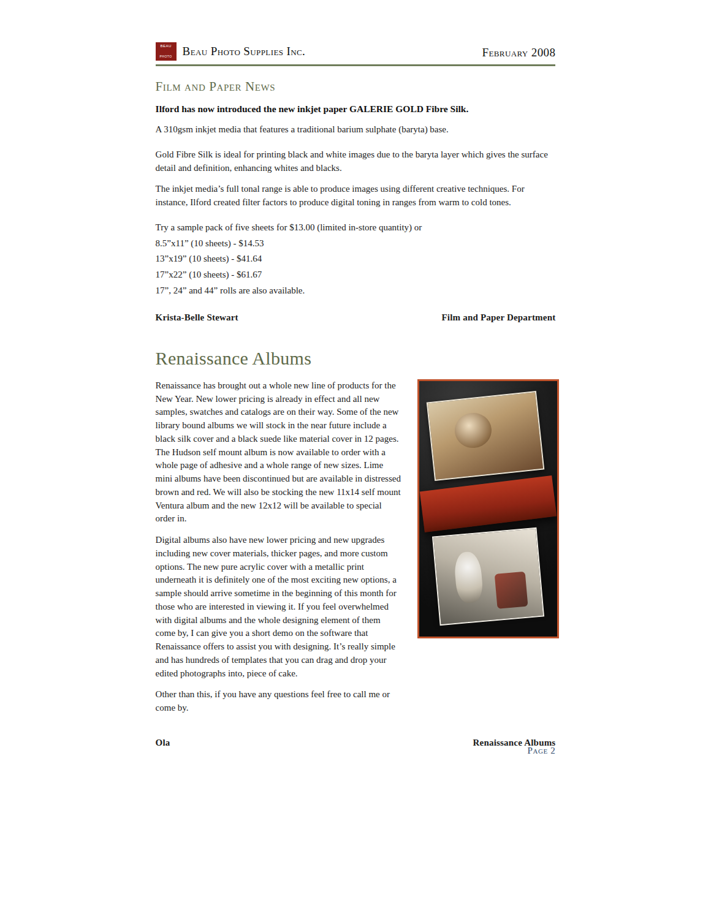Beau Photo Supplies Inc.
February 2008
Film and Paper News
Ilford has now introduced the new inkjet paper GALERIE GOLD Fibre Silk.
A 310gsm inkjet media that features a traditional barium sulphate (baryta) base.
Gold Fibre Silk is ideal for printing black and white images due to the baryta layer which gives the surface detail and definition, enhancing whites and blacks.
The inkjet media’s full tonal range is able to produce images using different creative techniques. For instance, Ilford created filter factors to produce digital toning in ranges from warm to cold tones.
Try a sample pack of five sheets for $13.00 (limited in-store quantity) or
8.5”x11” (10 sheets) - $14.53
13”x19” (10 sheets) - $41.64
17”x22” (10 sheets) - $61.67
17”, 24” and 44” rolls are also available.
Krista-Belle Stewart Film and Paper Department
Renaissance Albums
Renaissance has brought out a whole new line of products for the New Year. New lower pricing is already in effect and all new samples, swatches and catalogs are on their way. Some of the new library bound albums we will stock in the near future include a black silk cover and a black suede like material cover in 12 pages. The Hudson self mount album is now available to order with a whole page of adhesive and a whole range of new sizes. Lime mini albums have been discontinued but are available in distressed brown and red. We will also be stocking the new 11x14 self mount Ventura album and the new 12x12 will be available to special order in.
Digital albums also have new lower pricing and new upgrades including new cover materials, thicker pages, and more custom options. The new pure acrylic cover with a metallic print underneath it is definitely one of the most exciting new options, a sample should arrive sometime in the beginning of this month for those who are interested in viewing it. If you feel overwhelmed with digital albums and the whole designing element of them come by, I can give you a short demo on the software that Renaissance offers to assist you with designing. It’s really simple and has hundreds of templates that you can drag and drop your edited photographs into, piece of cake.
Other than this, if you have any questions feel free to call me or come by.
Ola Renaissance Albums
Page 2